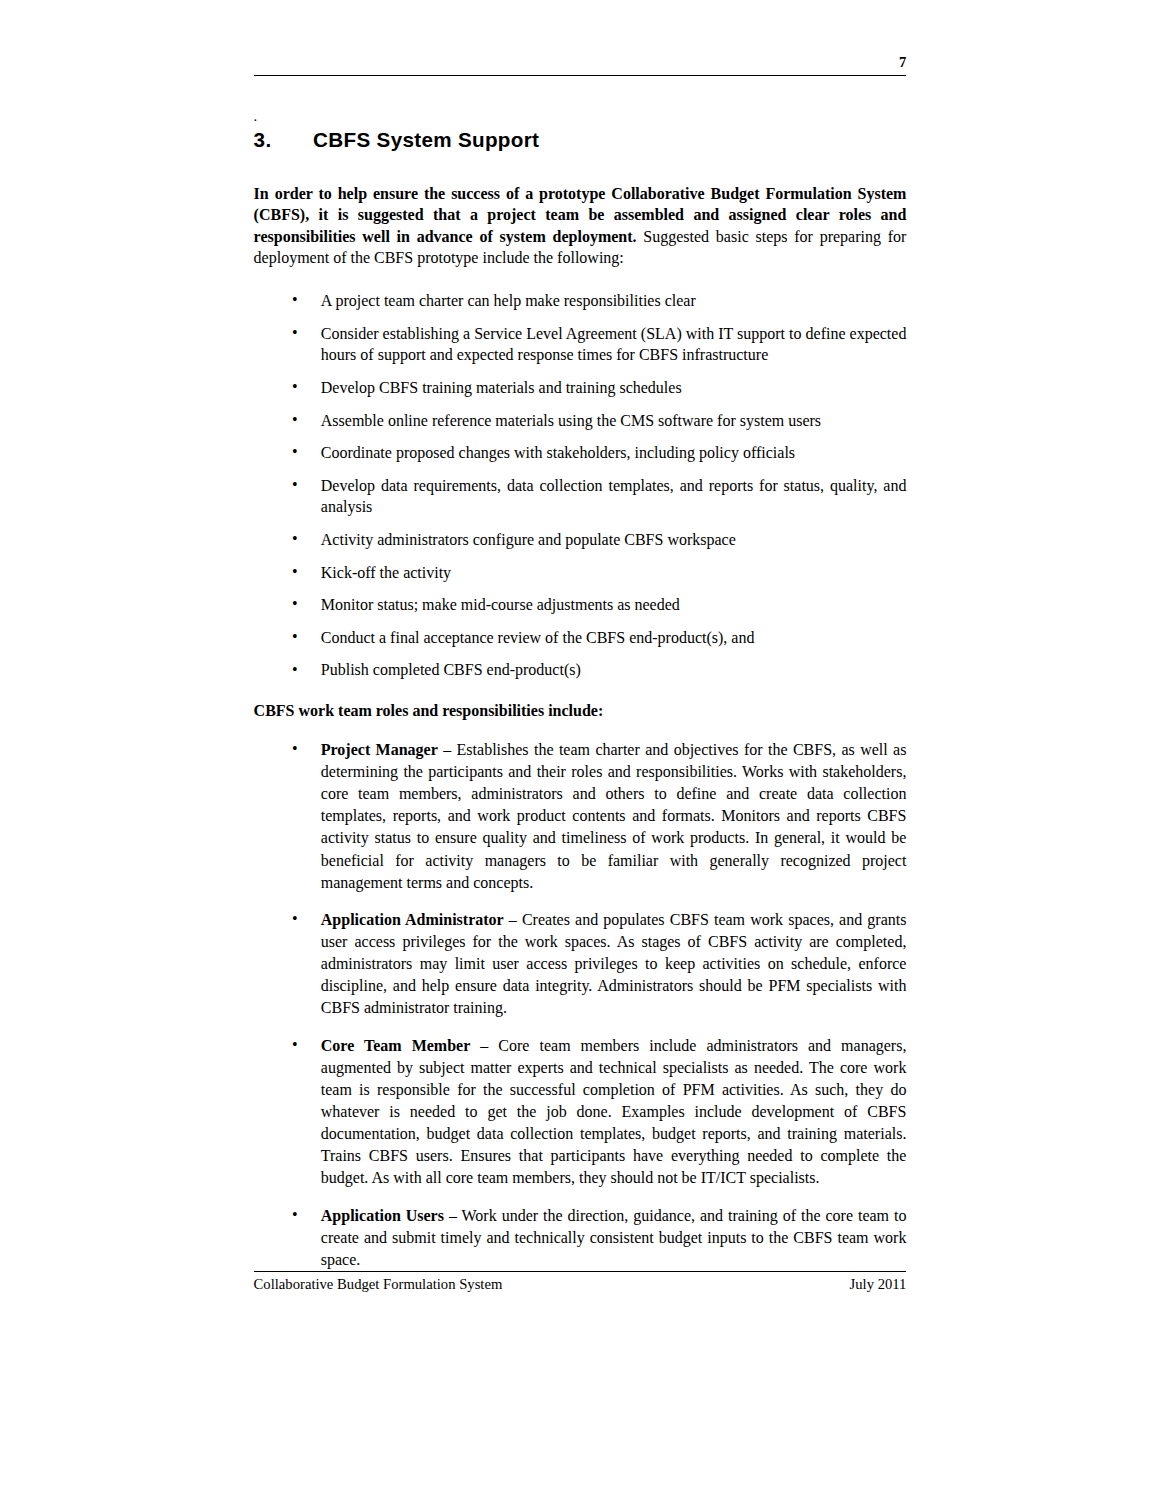7
.
3. CBFS System Support
In order to help ensure the success of a prototype Collaborative Budget Formulation System (CBFS), it is suggested that a project team be assembled and assigned clear roles and responsibilities well in advance of system deployment. Suggested basic steps for preparing for deployment of the CBFS prototype include the following:
A project team charter can help make responsibilities clear
Consider establishing a Service Level Agreement (SLA) with IT support to define expected hours of support and expected response times for CBFS infrastructure
Develop CBFS training materials and training schedules
Assemble online reference materials using the CMS software for system users
Coordinate proposed changes with stakeholders, including policy officials
Develop data requirements, data collection templates, and reports for status, quality, and analysis
Activity administrators configure and populate CBFS workspace
Kick-off the activity
Monitor status; make mid-course adjustments as needed
Conduct a final acceptance review of the CBFS end-product(s), and
Publish completed CBFS end-product(s)
CBFS work team roles and responsibilities include:
Project Manager – Establishes the team charter and objectives for the CBFS, as well as determining the participants and their roles and responsibilities. Works with stakeholders, core team members, administrators and others to define and create data collection templates, reports, and work product contents and formats. Monitors and reports CBFS activity status to ensure quality and timeliness of work products. In general, it would be beneficial for activity managers to be familiar with generally recognized project management terms and concepts.
Application Administrator – Creates and populates CBFS team work spaces, and grants user access privileges for the work spaces. As stages of CBFS activity are completed, administrators may limit user access privileges to keep activities on schedule, enforce discipline, and help ensure data integrity. Administrators should be PFM specialists with CBFS administrator training.
Core Team Member – Core team members include administrators and managers, augmented by subject matter experts and technical specialists as needed. The core work team is responsible for the successful completion of PFM activities. As such, they do whatever is needed to get the job done. Examples include development of CBFS documentation, budget data collection templates, budget reports, and training materials. Trains CBFS users. Ensures that participants have everything needed to complete the budget. As with all core team members, they should not be IT/ICT specialists.
Application Users – Work under the direction, guidance, and training of the core team to create and submit timely and technically consistent budget inputs to the CBFS team work space.
Collaborative Budget Formulation System July 2011